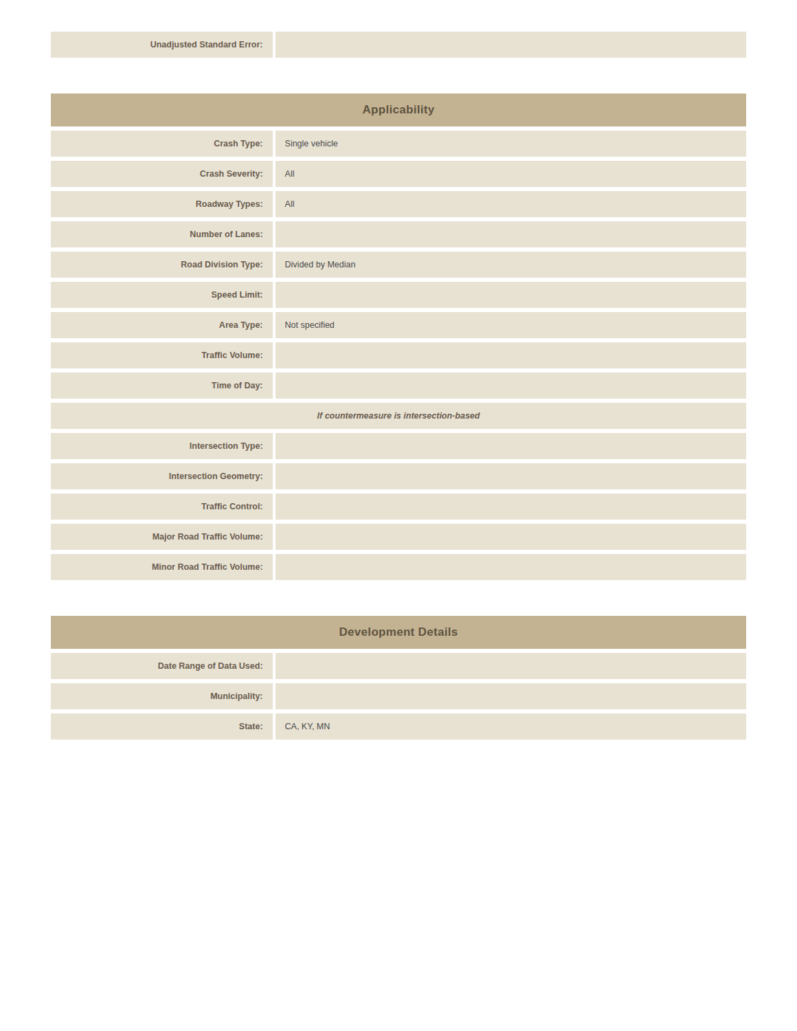| Unadjusted Standard Error: | |
| Applicability |
| --- |
| Crash Type: | Single vehicle |
| Crash Severity: | All |
| Roadway Types: | All |
| Number of Lanes: | |
| Road Division Type: | Divided by Median |
| Speed Limit: | |
| Area Type: | Not specified |
| Traffic Volume: | |
| Time of Day: | |
| If countermeasure is intersection-based |
| Intersection Type: | |
| Intersection Geometry: | |
| Traffic Control: | |
| Major Road Traffic Volume: | |
| Minor Road Traffic Volume: | |
| Development Details |
| --- |
| Date Range of Data Used: | |
| Municipality: | |
| State: | CA, KY, MN |